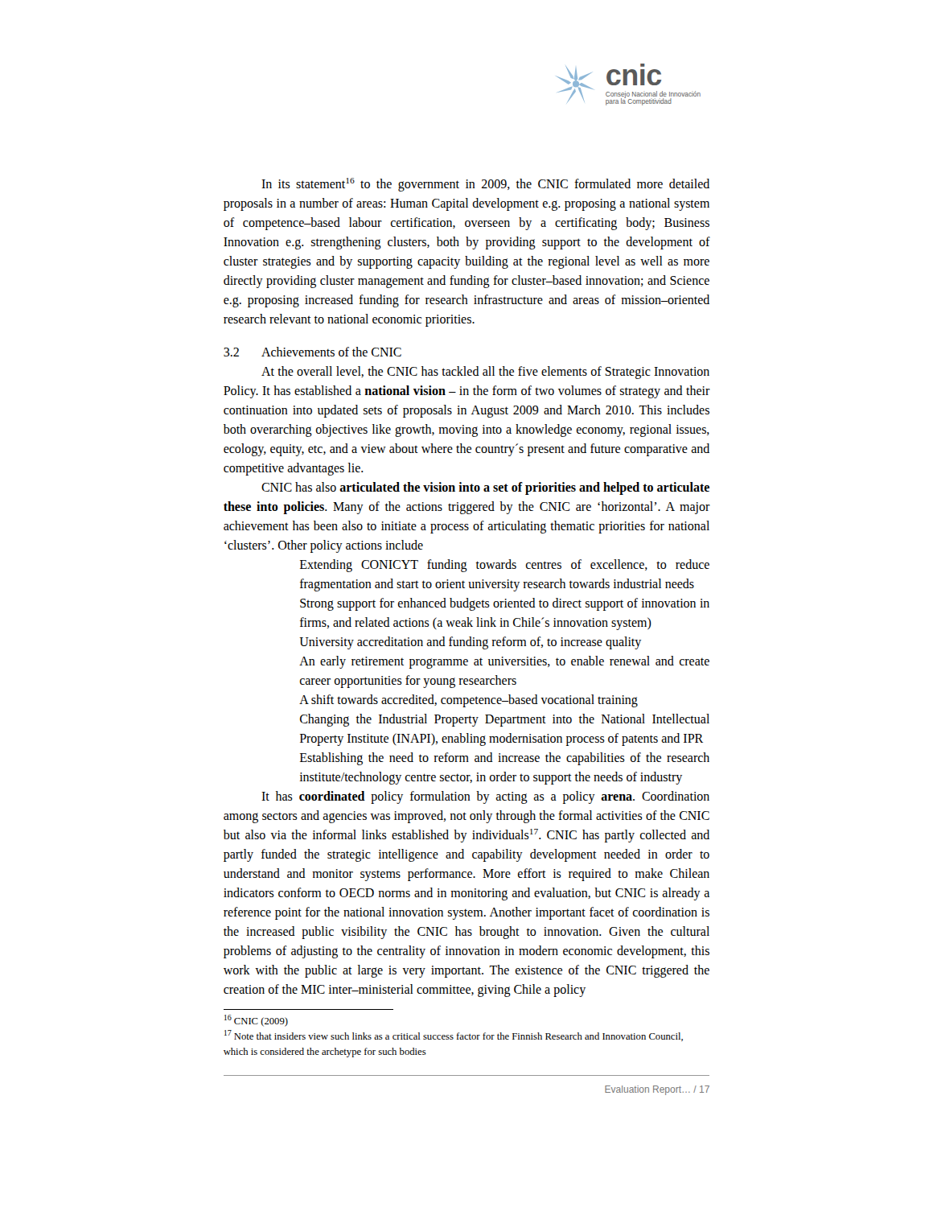cnic
Consejo Nacional de Innovación
para la Competitividad
In its statement16 to the government in 2009, the CNIC formulated more detailed proposals in a number of areas: Human Capital development e.g. proposing a national system of competence–based labour certification, overseen by a certificating body; Business Innovation e.g. strengthening clusters, both by providing support to the development of cluster strategies and by supporting capacity building at the regional level as well as more directly providing cluster management and funding for cluster–based innovation; and Science e.g. proposing increased funding for research infrastructure and areas of mission–oriented research relevant to national economic priorities.
3.2 Achievements of the CNIC
At the overall level, the CNIC has tackled all the five elements of Strategic Innovation Policy. It has established a national vision – in the form of two volumes of strategy and their continuation into updated sets of proposals in August 2009 and March 2010. This includes both overarching objectives like growth, moving into a knowledge economy, regional issues, ecology, equity, etc, and a view about where the country´s present and future comparative and competitive advantages lie.
CNIC has also articulated the vision into a set of priorities and helped to articulate these into policies. Many of the actions triggered by the CNIC are ‘horizontal’. A major achievement has been also to initiate a process of articulating thematic priorities for national ‘clusters’. Other policy actions include
Extending CONICYT funding towards centres of excellence, to reduce fragmentation and start to orient university research towards industrial needs
Strong support for enhanced budgets oriented to direct support of innovation in firms, and related actions (a weak link in Chile´s innovation system)
University accreditation and funding reform of, to increase quality
An early retirement programme at universities, to enable renewal and create career opportunities for young researchers
A shift towards accredited, competence–based vocational training
Changing the Industrial Property Department into the National Intellectual Property Institute (INAPI), enabling modernisation process of patents and IPR
Establishing the need to reform and increase the capabilities of the research institute/technology centre sector, in order to support the needs of industry
It has coordinated policy formulation by acting as a policy arena. Coordination among sectors and agencies was improved, not only through the formal activities of the CNIC but also via the informal links established by individuals17. CNIC has partly collected and partly funded the strategic intelligence and capability development needed in order to understand and monitor systems performance. More effort is required to make Chilean indicators conform to OECD norms and in monitoring and evaluation, but CNIC is already a reference point for the national innovation system. Another important facet of coordination is the increased public visibility the CNIC has brought to innovation. Given the cultural problems of adjusting to the centrality of innovation in modern economic development, this work with the public at large is very important. The existence of the CNIC triggered the creation of the MIC inter–ministerial committee, giving Chile a policy
16 CNIC (2009)
17 Note that insiders view such links as a critical success factor for the Finnish Research and Innovation Council, which is considered the archetype for such bodies
Evaluation Report… / 17